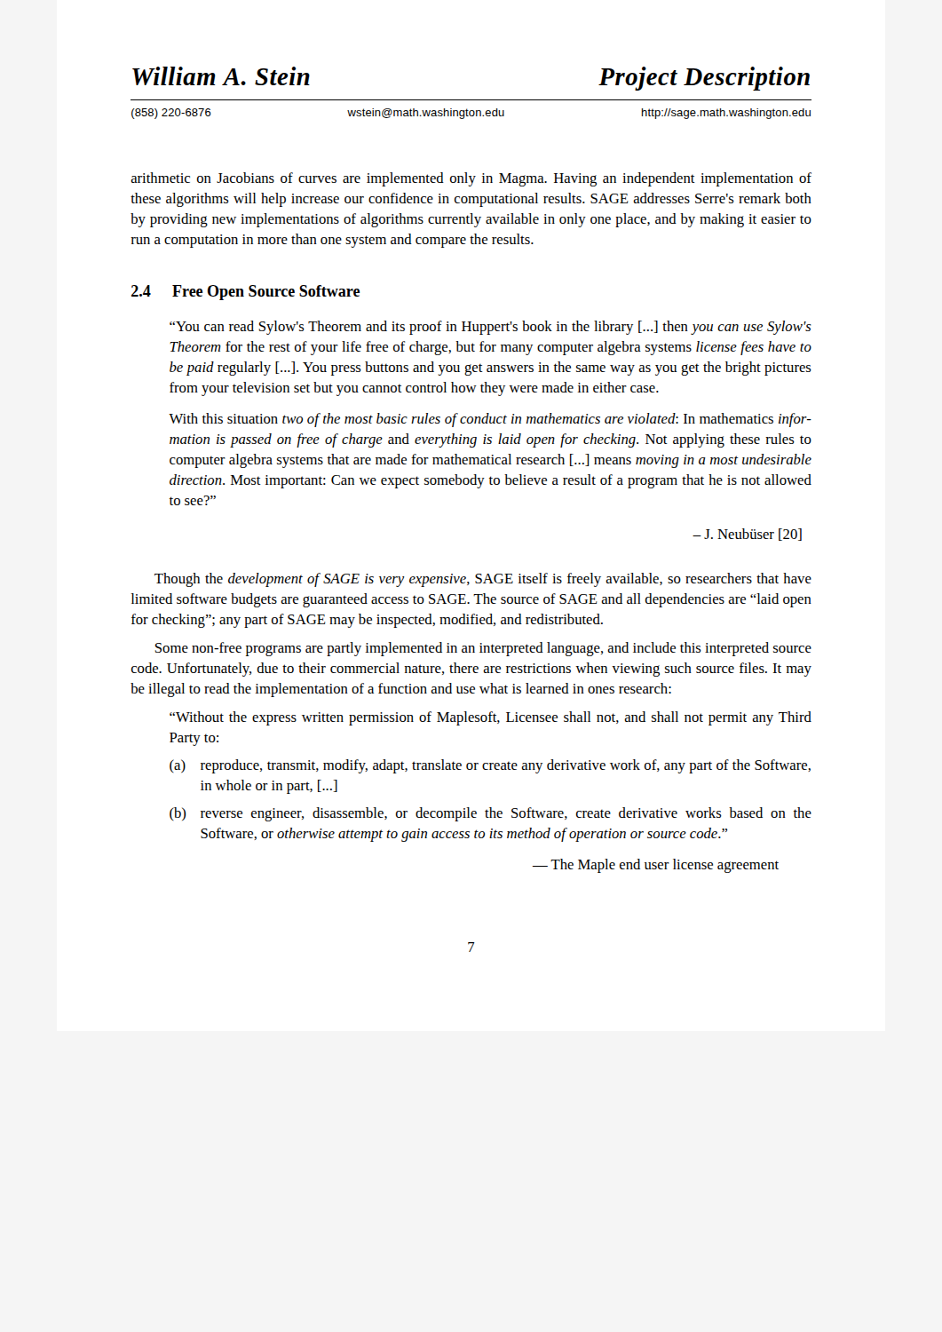William A. Stein Project Description
(858) 220-6876 wstein@math.washington.edu http://sage.math.washington.edu
arithmetic on Jacobians of curves are implemented only in Magma. Having an independent implementation of these algorithms will help increase our confidence in computational results. SAGE addresses Serre's remark both by providing new implementations of algorithms currently available in only one place, and by making it easier to run a computation in more than one system and compare the results.
2.4 Free Open Source Software
“You can read Sylow's Theorem and its proof in Huppert's book in the library [...] then you can use Sylow's Theorem for the rest of your life free of charge, but for many computer algebra systems license fees have to be paid regularly [...]. You press buttons and you get answers in the same way as you get the bright pictures from your television set but you cannot control how they were made in either case.
With this situation two of the most basic rules of conduct in mathematics are violated: In mathematics information is passed on free of charge and everything is laid open for checking. Not applying these rules to computer algebra systems that are made for mathematical research [...] means moving in a most undesirable direction. Most important: Can we expect somebody to believe a result of a program that he is not allowed to see?”
– J. Neubüser [20]
Though the development of SAGE is very expensive, SAGE itself is freely available, so researchers that have limited software budgets are guaranteed access to SAGE. The source of SAGE and all dependencies are “laid open for checking”; any part of SAGE may be inspected, modified, and redistributed.
Some non-free programs are partly implemented in an interpreted language, and include this interpreted source code. Unfortunately, due to their commercial nature, there are restrictions when viewing such source files. It may be illegal to read the implementation of a function and use what is learned in ones research:
“Without the express written permission of Maplesoft, Licensee shall not, and shall not permit any Third Party to:
(a) reproduce, transmit, modify, adapt, translate or create any derivative work of, any part of the Software, in whole or in part, [...]
(b) reverse engineer, disassemble, or decompile the Software, create derivative works based on the Software, or otherwise attempt to gain access to its method of operation or source code.”
— The Maple end user license agreement
7